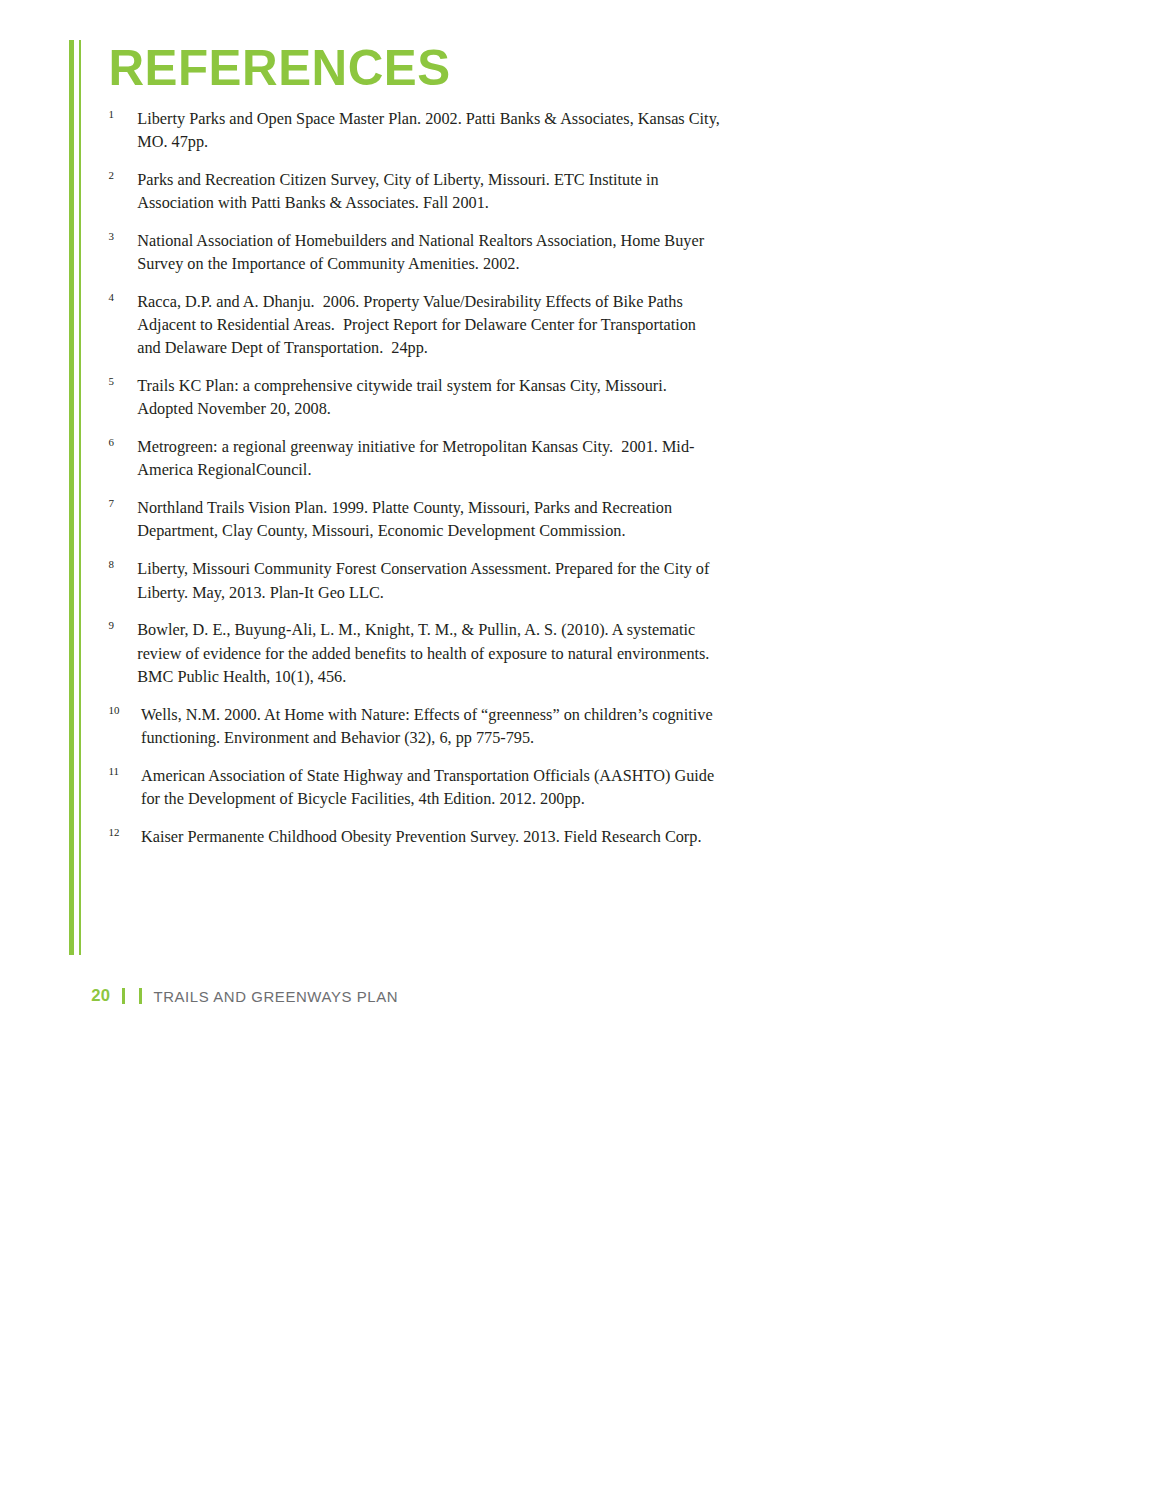REFERENCES
1 Liberty Parks and Open Space Master Plan. 2002. Patti Banks & Associates, Kansas City, MO. 47pp.
2 Parks and Recreation Citizen Survey, City of Liberty, Missouri. ETC Institute in Association with Patti Banks & Associates. Fall 2001.
3 National Association of Homebuilders and National Realtors Association, Home Buyer Survey on the Importance of Community Amenities. 2002.
4 Racca, D.P. and A. Dhanju. 2006. Property Value/Desirability Effects of Bike Paths Adjacent to Residential Areas. Project Report for Delaware Center for Transportation and Delaware Dept of Transportation. 24pp.
5 Trails KC Plan: a comprehensive citywide trail system for Kansas City, Missouri. Adopted November 20, 2008.
6 Metrogreen: a regional greenway initiative for Metropolitan Kansas City. 2001. Mid-America RegionalCouncil.
7 Northland Trails Vision Plan. 1999. Platte County, Missouri, Parks and Recreation Department, Clay County, Missouri, Economic Development Commission.
8 Liberty, Missouri Community Forest Conservation Assessment. Prepared for the City of Liberty. May, 2013. Plan-It Geo LLC.
9 Bowler, D. E., Buyung-Ali, L. M., Knight, T. M., & Pullin, A. S. (2010). A systematic review of evidence for the added benefits to health of exposure to natural environments. BMC Public Health, 10(1), 456.
10 Wells, N.M. 2000. At Home with Nature: Effects of “greenness” on children’s cognitive functioning. Environment and Behavior (32), 6, pp 775-795.
11 American Association of State Highway and Transportation Officials (AASHTO) Guide for the Development of Bicycle Facilities, 4th Edition. 2012. 200pp.
12 Kaiser Permanente Childhood Obesity Prevention Survey. 2013. Field Research Corp.
20 Trails and Greenways Plan